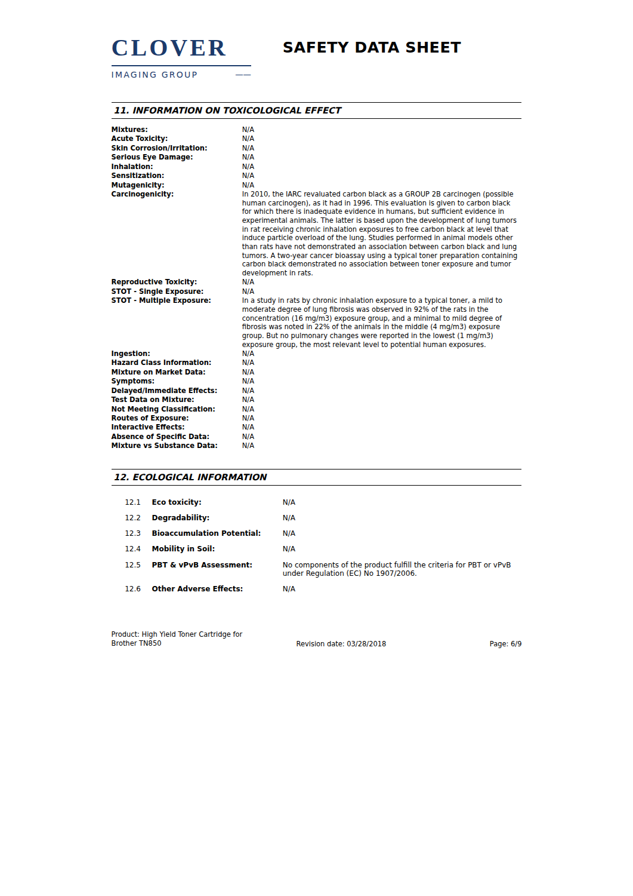CLOVER
IMAGING GROUP ——
SAFETY DATA SHEET
11. INFORMATION ON TOXICOLOGICAL EFFECT
| Mixtures: | N/A |
| Acute Toxicity: | N/A |
| Skin Corrosion/Irritation: | N/A |
| Serious Eye Damage: | N/A |
| Inhalation: | N/A |
| Sensitization: | N/A |
| Mutagenicity: | N/A |
| Carcinogenicity: | In 2010, the IARC revaluated carbon black as a GROUP 2B carcinogen (possible human carcinogen), as it had in 1996. This evaluation is given to carbon black for which there is inadequate evidence in humans, but sufficient evidence in experimental animals. The latter is based upon the development of lung tumors in rat receiving chronic inhalation exposures to free carbon black at level that induce particle overload of the lung. Studies performed in animal models other than rats have not demonstrated an association between carbon black and lung tumors. A two-year cancer bioassay using a typical toner preparation containing carbon black demonstrated no association between toner exposure and tumor development in rats. |
| Reproductive Toxicity: | N/A |
| STOT - Single Exposure: | N/A |
| STOT - Multiple Exposure: | In a study in rats by chronic inhalation exposure to a typical toner, a mild to moderate degree of lung fibrosis was observed in 92% of the rats in the concentration (16 mg/m3) exposure group, and a minimal to mild degree of fibrosis was noted in 22% of the animals in the middle (4 mg/m3) exposure group. But no pulmonary changes were reported in the lowest (1 mg/m3) exposure group, the most relevant level to potential human exposures. |
| Ingestion: | N/A |
| Hazard Class Information: | N/A |
| Mixture on Market Data: | N/A |
| Symptoms: | N/A |
| Delayed/Immediate Effects: | N/A |
| Test Data on Mixture: | N/A |
| Not Meeting Classification: | N/A |
| Routes of Exposure: | N/A |
| Interactive Effects: | N/A |
| Absence of Specific Data: | N/A |
| Mixture vs Substance Data: | N/A |
12. ECOLOGICAL INFORMATION
| 12.1 | Eco toxicity: | N/A |
| 12.2 | Degradability: | N/A |
| 12.3 | Bioaccumulation Potential: | N/A |
| 12.4 | Mobility in Soil: | N/A |
| 12.5 | PBT & vPvB Assessment: | No components of the product fulfill the criteria for PBT or vPvB under Regulation (EC) No 1907/2006. |
| 12.6 | Other Adverse Effects: | N/A |
Product: High Yield Toner Cartridge for Brother TN850
Revision date: 03/28/2018
Page: 6/9